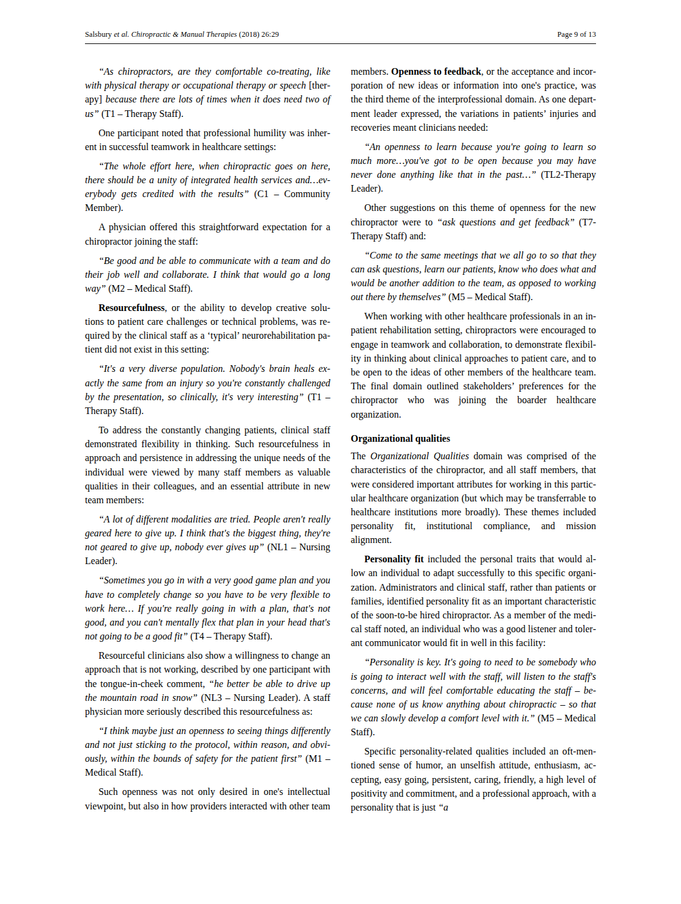Salsbury et al. Chiropractic & Manual Therapies (2018) 26:29 Page 9 of 13
“As chiropractors, are they comfortable co-treating, like with physical therapy or occupational therapy or speech [therapy] because there are lots of times when it does need two of us” (T1 – Therapy Staff).
One participant noted that professional humility was inherent in successful teamwork in healthcare settings:
“The whole effort here, when chiropractic goes on here, there should be a unity of integrated health services and…everybody gets credited with the results” (C1 – Community Member).
A physician offered this straightforward expectation for a chiropractor joining the staff:
“Be good and be able to communicate with a team and do their job well and collaborate. I think that would go a long way” (M2 – Medical Staff).
Resourcefulness, or the ability to develop creative solutions to patient care challenges or technical problems, was required by the clinical staff as a ‘typical’ neurorehabilitation patient did not exist in this setting:
“It's a very diverse population. Nobody's brain heals exactly the same from an injury so you're constantly challenged by the presentation, so clinically, it's very interesting” (T1 – Therapy Staff).
To address the constantly changing patients, clinical staff demonstrated flexibility in thinking. Such resourcefulness in approach and persistence in addressing the unique needs of the individual were viewed by many staff members as valuable qualities in their colleagues, and an essential attribute in new team members:
“A lot of different modalities are tried. People aren't really geared here to give up. I think that's the biggest thing, they're not geared to give up, nobody ever gives up” (NL1 – Nursing Leader).
“Sometimes you go in with a very good game plan and you have to completely change so you have to be very flexible to work here… If you're really going in with a plan, that's not good, and you can't mentally flex that plan in your head that's not going to be a good fit” (T4 – Therapy Staff).
Resourceful clinicians also show a willingness to change an approach that is not working, described by one participant with the tongue-in-cheek comment, “he better be able to drive up the mountain road in snow” (NL3 – Nursing Leader). A staff physician more seriously described this resourcefulness as:
“I think maybe just an openness to seeing things differently and not just sticking to the protocol, within reason, and obviously, within the bounds of safety for the patient first” (M1 – Medical Staff).
Such openness was not only desired in one's intellectual viewpoint, but also in how providers interacted with other team members. Openness to feedback, or the acceptance and incorporation of new ideas or information into one's practice, was the third theme of the interprofessional domain. As one department leader expressed, the variations in patients’ injuries and recoveries meant clinicians needed:
“An openness to learn because you're going to learn so much more…you've got to be open because you may have never done anything like that in the past…” (TL2-Therapy Leader).
Other suggestions on this theme of openness for the new chiropractor were to “ask questions and get feedback” (T7-Therapy Staff) and:
“Come to the same meetings that we all go to so that they can ask questions, learn our patients, know who does what and would be another addition to the team, as opposed to working out there by themselves” (M5 – Medical Staff).
When working with other healthcare professionals in an in-patient rehabilitation setting, chiropractors were encouraged to engage in teamwork and collaboration, to demonstrate flexibility in thinking about clinical approaches to patient care, and to be open to the ideas of other members of the healthcare team. The final domain outlined stakeholders’ preferences for the chiropractor who was joining the boarder healthcare organization.
Organizational qualities
The Organizational Qualities domain was comprised of the characteristics of the chiropractor, and all staff members, that were considered important attributes for working in this particular healthcare organization (but which may be transferrable to healthcare institutions more broadly). These themes included personality fit, institutional compliance, and mission alignment.
Personality fit included the personal traits that would allow an individual to adapt successfully to this specific organization. Administrators and clinical staff, rather than patients or families, identified personality fit as an important characteristic of the soon-to-be hired chiropractor. As a member of the medical staff noted, an individual who was a good listener and tolerant communicator would fit in well in this facility:
“Personality is key. It's going to need to be somebody who is going to interact well with the staff, will listen to the staff's concerns, and will feel comfortable educating the staff – because none of us know anything about chiropractic – so that we can slowly develop a comfort level with it.” (M5 – Medical Staff).
Specific personality-related qualities included an oft-mentioned sense of humor, an unselfish attitude, enthusiasm, accepting, easy going, persistent, caring, friendly, a high level of positivity and commitment, and a professional approach, with a personality that is just “a